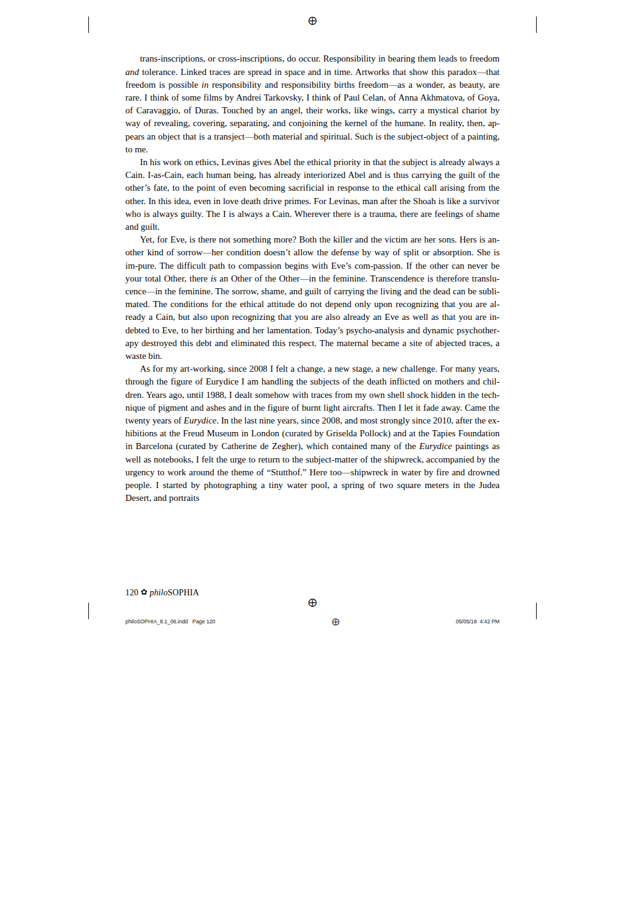⨁
⨁
trans-inscriptions, or cross-inscriptions, do occur. Responsibility in bearing them leads to freedom and tolerance. Linked traces are spread in space and in time. Artworks that show this paradox—that freedom is possible in responsibility and responsibility births freedom—as a wonder, as beauty, are rare. I think of some films by Andrei Tarkovsky, I think of Paul Celan, of Anna Akhmatova, of Goya, of Caravaggio, of Duras. Touched by an angel, their works, like wings, carry a mystical chariot by way of revealing, covering, separating, and conjoining the kernel of the humane. In reality, then, appears an object that is a transject—both material and spiritual. Such is the subject-object of a painting, to me.
In his work on ethics, Levinas gives Abel the ethical priority in that the subject is already always a Cain. I-as-Cain, each human being, has already interiorized Abel and is thus carrying the guilt of the other’s fate, to the point of even becoming sacrificial in response to the ethical call arising from the other. In this idea, even in love death drive primes. For Levinas, man after the Shoah is like a survivor who is always guilty. The I is always a Cain. Wherever there is a trauma, there are feelings of shame and guilt.
Yet, for Eve, is there not something more? Both the killer and the victim are her sons. Hers is another kind of sorrow—her condition doesn’t allow the defense by way of split or absorption. She is im-pure. The difficult path to compassion begins with Eve’s com-passion. If the other can never be your total Other, there is an Other of the Other—in the feminine. Transcendence is therefore translucence—in the feminine. The sorrow, shame, and guilt of carrying the living and the dead can be sublimated. The conditions for the ethical attitude do not depend only upon recognizing that you are already a Cain, but also upon recognizing that you are also already an Eve as well as that you are indebted to Eve, to her birthing and her lamentation. Today’s psycho‐analysis and dynamic psychotherapy destroyed this debt and eliminated this respect. The maternal became a site of abjected traces, a waste bin.
As for my art-working, since 2008 I felt a change, a new stage, a new challenge. For many years, through the figure of Eurydice I am handling the subjects of the death inflicted on mothers and children. Years ago, until 1988, I dealt somehow with traces from my own shell shock hidden in the technique of pigment and ashes and in the figure of burnt light aircrafts. Then I let it fade away. Came the twenty years of Eurydice. In the last nine years, since 2008, and most strongly since 2010, after the exhibitions at the Freud Museum in London (curated by Griselda Pollock) and at the Tapies Foundation in Barcelona (curated by Catherine de Zegher), which contained many of the Eurydice paintings as well as notebooks, I felt the urge to return to the subject-matter of the shipwreck, accompanied by the urgency to work around the theme of “Stutthof.” Here too—shipwreck in water by fire and drowned people. I started by photographing a tiny water pool, a spring of two square meters in the Judea Desert, and portraits
120✿philoSOPHIA
philoSOPHIA_8.1_06.indd Page 120 ⨁ 05/05/18 4:42 PM